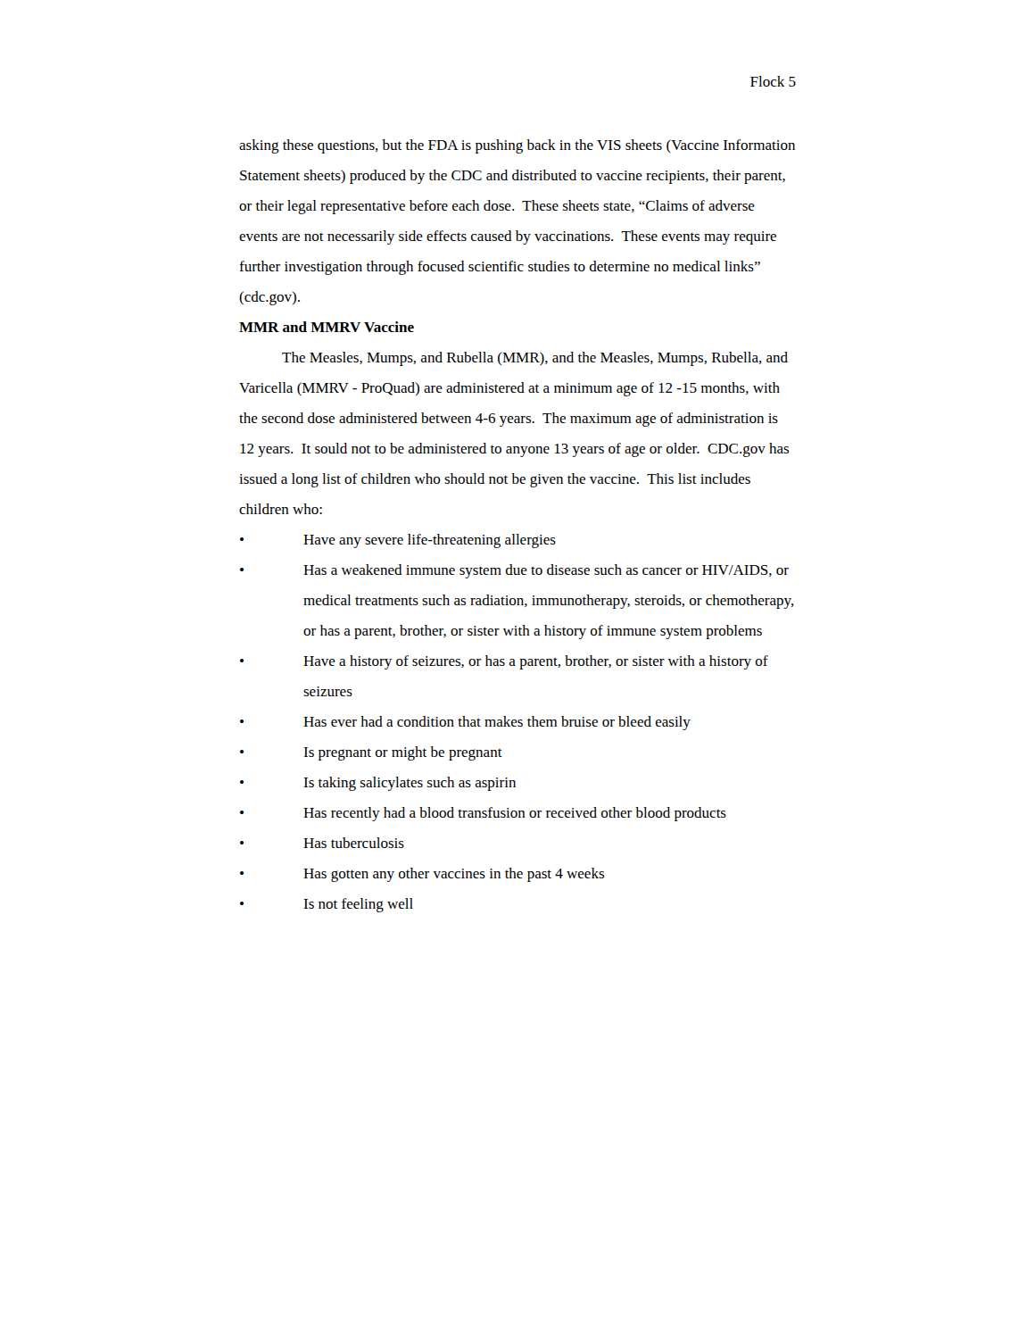Flock 5
asking these questions, but the FDA is pushing back in the VIS sheets (Vaccine Information Statement sheets) produced by the CDC and distributed to vaccine recipients, their parent, or their legal representative before each dose. These sheets state, “Claims of adverse events are not necessarily side effects caused by vaccinations. These events may require further investigation through focused scientific studies to determine no medical links” (cdc.gov).
MMR and MMRV Vaccine
The Measles, Mumps, and Rubella (MMR), and the Measles, Mumps, Rubella, and Varicella (MMRV - ProQuad) are administered at a minimum age of 12 -15 months, with the second dose administered between 4-6 years. The maximum age of administration is 12 years. It sould not to be administered to anyone 13 years of age or older. CDC.gov has issued a long list of children who should not be given the vaccine. This list includes children who:
Have any severe life-threatening allergies
Has a weakened immune system due to disease such as cancer or HIV/AIDS, or medical treatments such as radiation, immunotherapy, steroids, or chemotherapy, or has a parent, brother, or sister with a history of immune system problems
Have a history of seizures, or has a parent, brother, or sister with a history of seizures
Has ever had a condition that makes them bruise or bleed easily
Is pregnant or might be pregnant
Is taking salicylates such as aspirin
Has recently had a blood transfusion or received other blood products
Has tuberculosis
Has gotten any other vaccines in the past 4 weeks
Is not feeling well